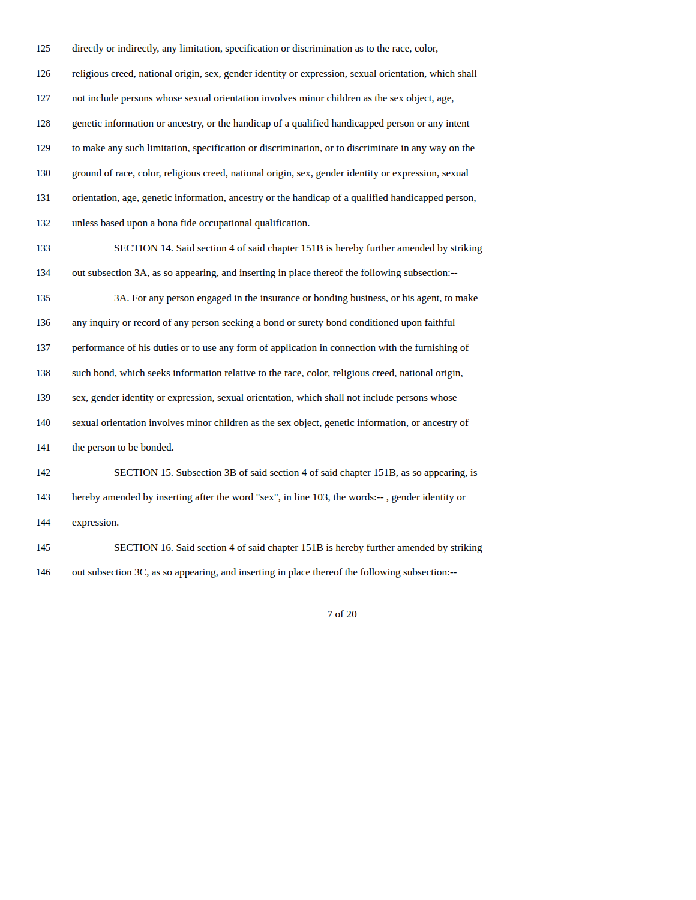125 directly or indirectly, any limitation, specification or discrimination as to the race, color,
126 religious creed, national origin, sex, gender identity or expression, sexual orientation, which shall
127 not include persons whose sexual orientation involves minor children as the sex object, age,
128 genetic information or ancestry, or the handicap of a qualified handicapped person or any intent
129 to make any such limitation, specification or discrimination, or to discriminate in any way on the
130 ground of race, color, religious creed, national origin, sex, gender identity or expression, sexual
131 orientation, age, genetic information, ancestry or the handicap of a qualified handicapped person,
132 unless based upon a bona fide occupational qualification.
133 SECTION 14. Said section 4 of said chapter 151B is hereby further amended by striking
134 out subsection 3A, as so appearing, and inserting in place thereof the following subsection:--
135 3A. For any person engaged in the insurance or bonding business, or his agent, to make
136 any inquiry or record of any person seeking a bond or surety bond conditioned upon faithful
137 performance of his duties or to use any form of application in connection with the furnishing of
138 such bond, which seeks information relative to the race, color, religious creed, national origin,
139 sex, gender identity or expression, sexual orientation, which shall not include persons whose
140 sexual orientation involves minor children as the sex object, genetic information, or ancestry of
141 the person to be bonded.
142 SECTION 15. Subsection 3B of said section 4 of said chapter 151B, as so appearing, is
143 hereby amended by inserting after the word "sex", in line 103, the words:-- , gender identity or
144 expression.
145 SECTION 16. Said section 4 of said chapter 151B is hereby further amended by striking
146 out subsection 3C, as so appearing, and inserting in place thereof the following subsection:--
7 of 20